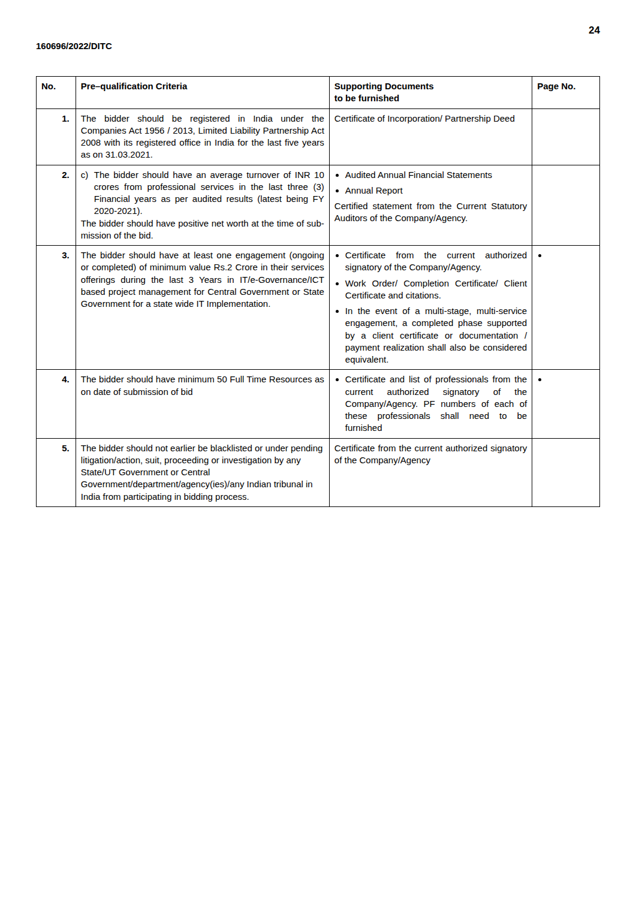24
160696/2022/DITC
| No. | Pre–qualification Criteria | Supporting Documents to be furnished | Page No. |
| --- | --- | --- | --- |
| 1. | The bidder should be registered in India under the Companies Act 1956 / 2013, Limited Liability Partnership Act 2008 with its registered office in India for the last five years as on 31.03.2021. | Certificate of Incorporation/ Partnership Deed | |
| 2. | c) The bidder should have an average turnover of INR 10 crores from professional services in the last three (3) Financial years as per audited results (latest being FY 2020-2021). The bidder should have positive net worth at the time of submission of the bid. | Audited Annual Financial Statements Annual Report Certified statement from the Current Statutory Auditors of the Company/Agency. | |
| 3. | The bidder should have at least one engagement (ongoing or completed) of minimum value Rs.2 Crore in their services offerings during the last 3 Years in IT/e-Governance/ICT based project management for Central Government or State Government for a state wide IT Implementation. | Certificate from the current authorized signatory of the Company/Agency. Work Order/ Completion Certificate/ Client Certificate and citations. In the event of a multi-stage, multi-service engagement, a completed phase supported by a client certificate or documentation / payment realization shall also be considered equivalent. | |
| 4. | The bidder should have minimum 50 Full Time Resources as on date of submission of bid | Certificate and list of professionals from the current authorized signatory of the Company/Agency. PF numbers of each of these professionals shall need to be furnished | |
| 5. | The bidder should not earlier be blacklisted or under pending litigation/action, suit, proceeding or investigation by any State/UT Government or Central Government/department/agency(ies)/any Indian tribunal in India from participating in bidding process. | Certificate from the current authorized signatory of the Company/Agency | |